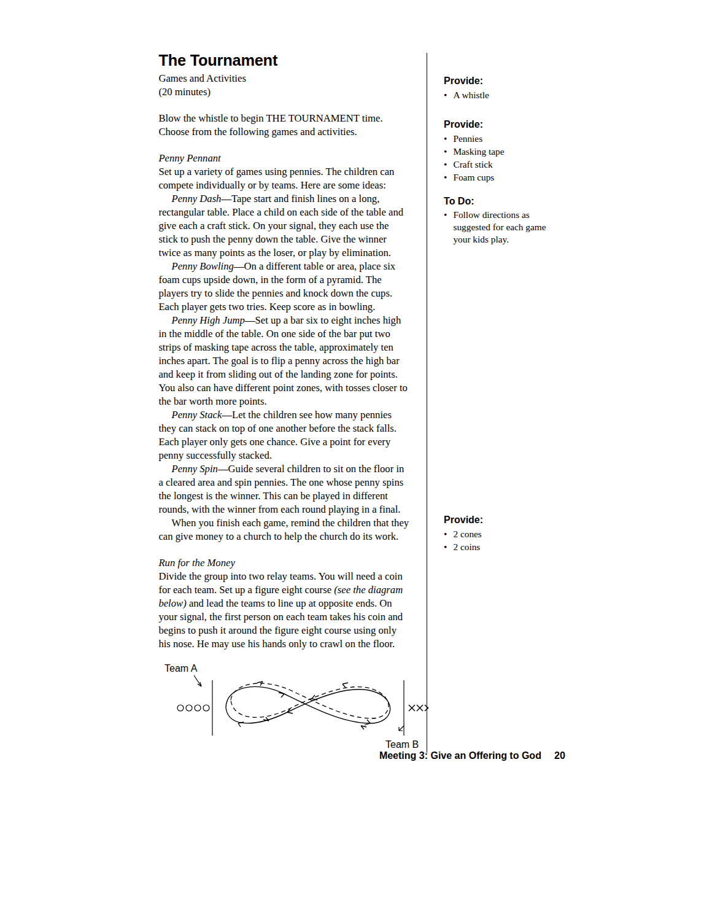The Tournament
Games and Activities
(20 minutes)
Blow the whistle to begin THE TOURNAMENT time. Choose from the following games and activities.
Penny Pennant
Set up a variety of games using pennies. The children can compete individually or by teams. Here are some ideas:
Penny Dash––Tape start and finish lines on a long, rectangular table. Place a child on each side of the table and give each a craft stick. On your signal, they each use the stick to push the penny down the table. Give the winner twice as many points as the loser, or play by elimination.
Penny Bowling––On a different table or area, place six foam cups upside down, in the form of a pyramid. The players try to slide the pennies and knock down the cups. Each player gets two tries. Keep score as in bowling.
Penny High Jump––Set up a bar six to eight inches high in the middle of the table. On one side of the bar put two strips of masking tape across the table, approximately ten inches apart. The goal is to flip a penny across the high bar and keep it from sliding out of the landing zone for points. You also can have different point zones, with tosses closer to the bar worth more points.
Penny Stack––Let the children see how many pennies they can stack on top of one another before the stack falls. Each player only gets one chance. Give a point for every penny successfully stacked.
Penny Spin––Guide several children to sit on the floor in a cleared area and spin pennies. The one whose penny spins the longest is the winner. This can be played in different rounds, with the winner from each round playing in a final.
When you finish each game, remind the children that they can give money to a church to help the church do its work.
Run for the Money
Divide the group into two relay teams. You will need a coin for each team. Set up a figure eight course (see the diagram below) and lead the teams to line up at opposite ends. On your signal, the first person on each team takes his coin and begins to push it around the figure eight course using only his nose. He may use his hands only to crawl on the floor.
Team A Team B
Provide:
A whistle
Provide:
Pennies
Masking tape
Craft stick
Foam cups
To Do:
Follow directions as suggested for each game your kids play.
Provide:
2 cones
2 coins
Meeting 3: Give an Offering to God20